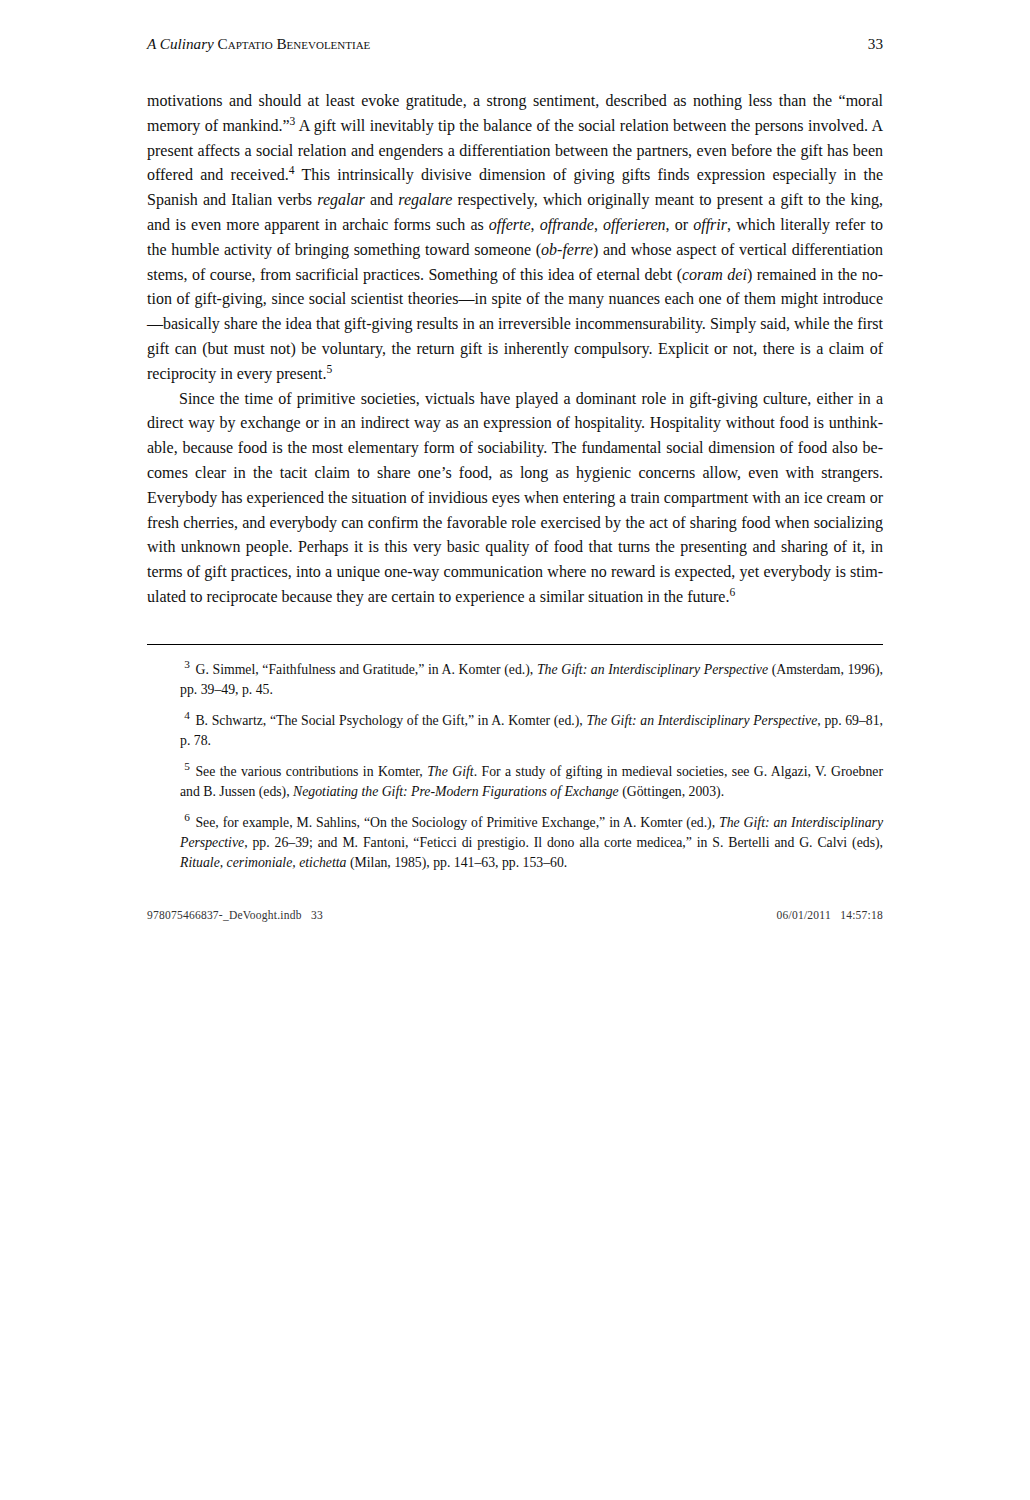A Culinary Captatio Benevolentiae 33
motivations and should at least evoke gratitude, a strong sentiment, described as nothing less than the “moral memory of mankind.”3 A gift will inevitably tip the balance of the social relation between the persons involved. A present affects a social relation and engenders a differentiation between the partners, even before the gift has been offered and received.4 This intrinsically divisive dimension of giving gifts finds expression especially in the Spanish and Italian verbs regalar and regalare respectively, which originally meant to present a gift to the king, and is even more apparent in archaic forms such as offerte, offrande, offerieren, or offrir, which literally refer to the humble activity of bringing something toward someone (ob-ferre) and whose aspect of vertical differentiation stems, of course, from sacrificial practices. Something of this idea of eternal debt (coram dei) remained in the notion of gift-giving, since social scientist theories—in spite of the many nuances each one of them might introduce—basically share the idea that gift-giving results in an irreversible incommensurability. Simply said, while the first gift can (but must not) be voluntary, the return gift is inherently compulsory. Explicit or not, there is a claim of reciprocity in every present.5
Since the time of primitive societies, victuals have played a dominant role in gift-giving culture, either in a direct way by exchange or in an indirect way as an expression of hospitality. Hospitality without food is unthinkable, because food is the most elementary form of sociability. The fundamental social dimension of food also becomes clear in the tacit claim to share one’s food, as long as hygienic concerns allow, even with strangers. Everybody has experienced the situation of invidious eyes when entering a train compartment with an ice cream or fresh cherries, and everybody can confirm the favorable role exercised by the act of sharing food when socializing with unknown people. Perhaps it is this very basic quality of food that turns the presenting and sharing of it, in terms of gift practices, into a unique one-way communication where no reward is expected, yet everybody is stimulated to reciprocate because they are certain to experience a similar situation in the future.6
3 G. Simmel, “Faithfulness and Gratitude,” in A. Komter (ed.), The Gift: an Interdisciplinary Perspective (Amsterdam, 1996), pp. 39–49, p. 45.
4 B. Schwartz, “The Social Psychology of the Gift,” in A. Komter (ed.), The Gift: an Interdisciplinary Perspective, pp. 69–81, p. 78.
5 See the various contributions in Komter, The Gift. For a study of gifting in medieval societies, see G. Algazi, V. Groebner and B. Jussen (eds), Negotiating the Gift: Pre-Modern Figurations of Exchange (Göttingen, 2003).
6 See, for example, M. Sahlins, “On the Sociology of Primitive Exchange,” in A. Komter (ed.), The Gift: an Interdisciplinary Perspective, pp. 26–39; and M. Fantoni, “Feticci di prestigio. Il dono alla corte medicea,” in S. Bertelli and G. Calvi (eds), Rituale, cerimoniale, etichetta (Milan, 1985), pp. 141–63, pp. 153–60.
978075466837-_DeVooght.indb 33 06/01/2011 14:57:18